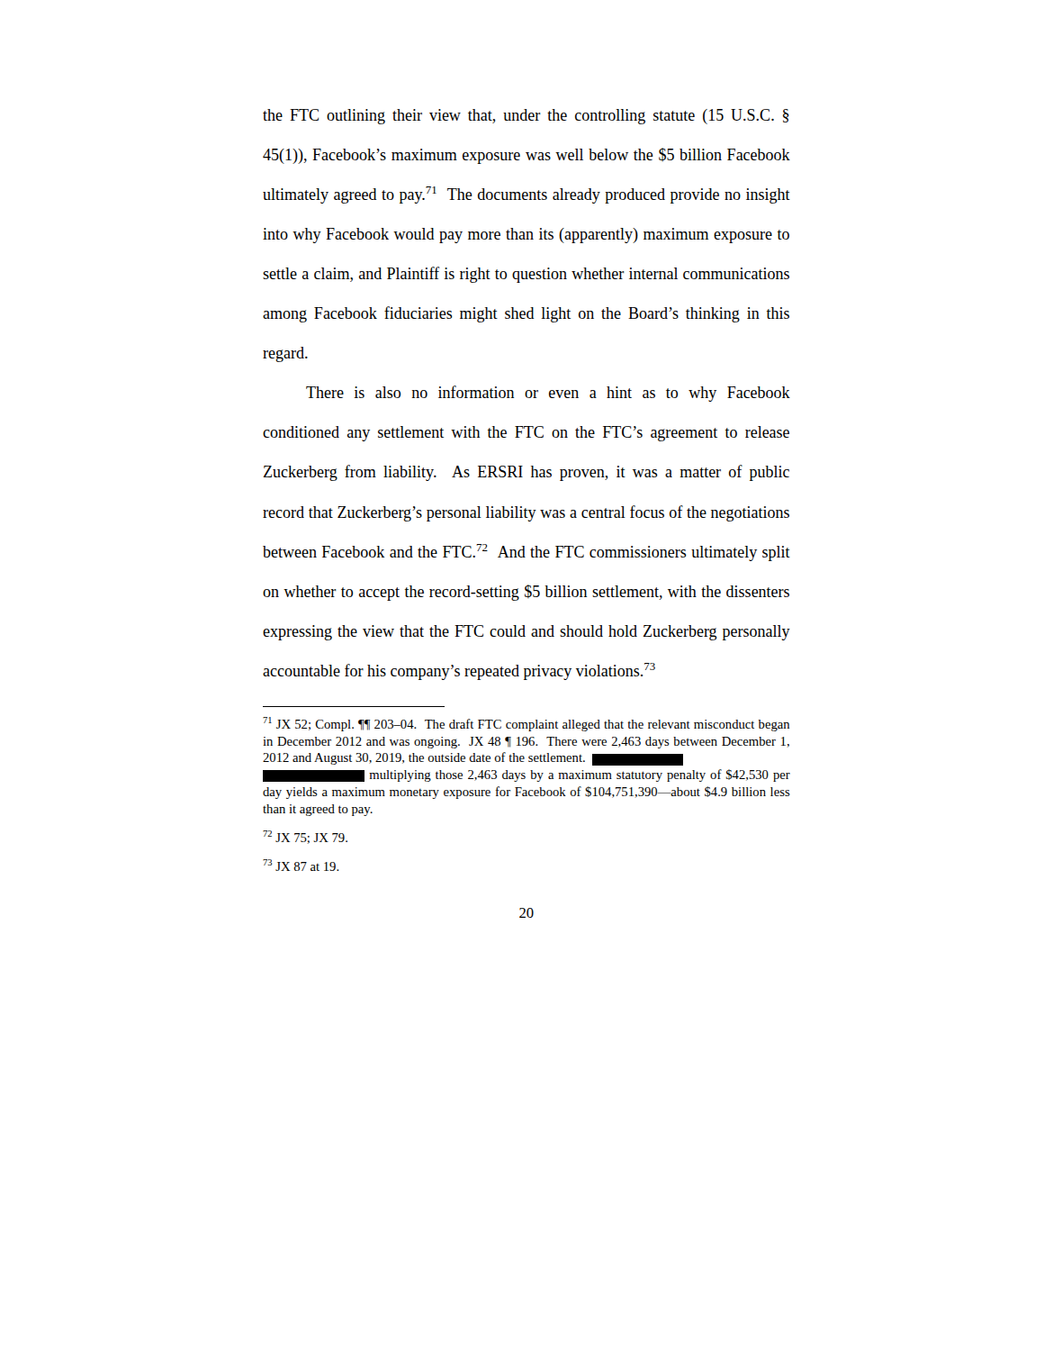the FTC outlining their view that, under the controlling statute (15 U.S.C. § 45(1)), Facebook’s maximum exposure was well below the $5 billion Facebook ultimately agreed to pay.71 The documents already produced provide no insight into why Facebook would pay more than its (apparently) maximum exposure to settle a claim, and Plaintiff is right to question whether internal communications among Facebook fiduciaries might shed light on the Board’s thinking in this regard.
There is also no information or even a hint as to why Facebook conditioned any settlement with the FTC on the FTC’s agreement to release Zuckerberg from liability. As ERSRI has proven, it was a matter of public record that Zuckerberg’s personal liability was a central focus of the negotiations between Facebook and the FTC.72 And the FTC commissioners ultimately split on whether to accept the record-setting $5 billion settlement, with the dissenters expressing the view that the FTC could and should hold Zuckerberg personally accountable for his company’s repeated privacy violations.73
71 JX 52; Compl. ¶¶ 203–04. The draft FTC complaint alleged that the relevant misconduct began in December 2012 and was ongoing. JX 48 ¶ 196. There were 2,463 days between December 1, 2012 and August 30, 2019, the outside date of the settlement.
multiplying those 2,463 days by a maximum statutory penalty of $42,530 per day yields a maximum monetary exposure for Facebook of $104,751,390—about $4.9 billion less than it agreed to pay.
72 JX 75; JX 79.
73 JX 87 at 19.
20